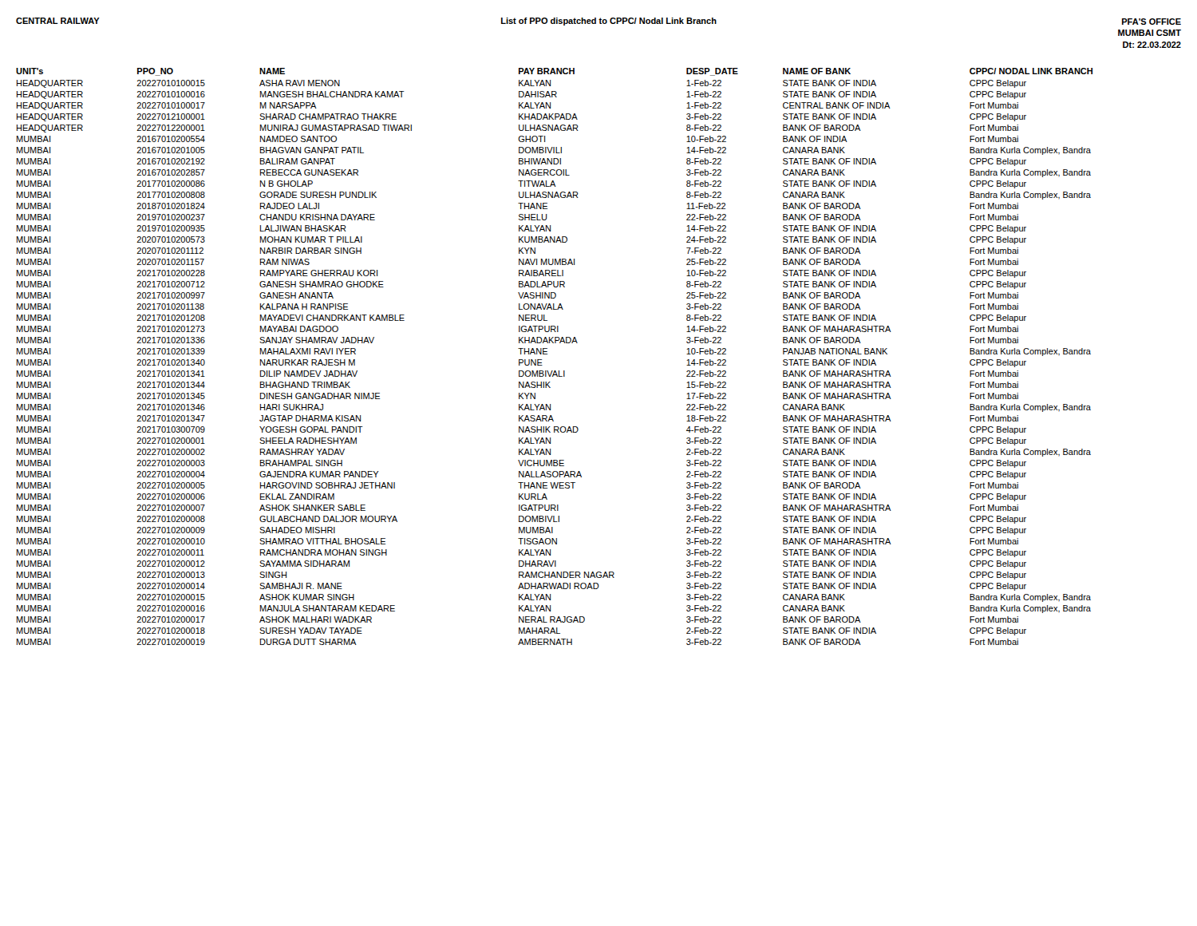CENTRAL RAILWAY
List of PPO dispatched to CPPC/ Nodal Link Branch
PFA'S OFFICE
MUMBAI CSMT
Dt: 22.03.2022
| UNIT's | PPO_NO | NAME | PAY BRANCH | DESP_DATE | NAME OF BANK | CPPC/ NODAL LINK BRANCH |
| --- | --- | --- | --- | --- | --- | --- |
| HEADQUARTER | 20227010100015 | ASHA RAVI MENON | KALYAN | 1-Feb-22 | STATE BANK OF INDIA | CPPC Belapur |
| HEADQUARTER | 20227010100016 | MANGESH BHALCHANDRA KAMAT | DAHISAR | 1-Feb-22 | STATE BANK OF INDIA | CPPC Belapur |
| HEADQUARTER | 20227010100017 | M NARSAPPA | KALYAN | 1-Feb-22 | CENTRAL BANK OF INDIA | Fort Mumbai |
| HEADQUARTER | 20227012100001 | SHARAD CHAMPATRAO THAKRE | KHADAKPADA | 3-Feb-22 | STATE BANK OF INDIA | CPPC Belapur |
| HEADQUARTER | 20227012200001 | MUNIRAJ GUMASTAPRASAD TIWARI | ULHASNAGAR | 8-Feb-22 | BANK OF BARODA | Fort Mumbai |
| MUMBAI | 20167010200554 | NAMDEO SANTOO | GHOTI | 10-Feb-22 | BANK OF INDIA | Fort Mumbai |
| MUMBAI | 20167010201005 | BHAGVAN GANPAT PATIL | DOMBIVILI | 14-Feb-22 | CANARA BANK | Bandra Kurla Complex, Bandra |
| MUMBAI | 20167010202192 | BALIRAM GANPAT | BHIWANDI | 8-Feb-22 | STATE BANK OF INDIA | CPPC Belapur |
| MUMBAI | 20167010202857 | REBECCA GUNASEKAR | NAGERCOIL | 3-Feb-22 | CANARA BANK | Bandra Kurla Complex, Bandra |
| MUMBAI | 20177010200086 | N B GHOLAP | TITWALA | 8-Feb-22 | STATE BANK OF INDIA | CPPC Belapur |
| MUMBAI | 20177010200808 | GORADE SURESH PUNDLIK | ULHASNAGAR | 8-Feb-22 | CANARA BANK | Bandra Kurla Complex, Bandra |
| MUMBAI | 20187010201824 | RAJDEO LALJI | THANE | 11-Feb-22 | BANK OF BARODA | Fort Mumbai |
| MUMBAI | 20197010200237 | CHANDU KRISHNA DAYARE | SHELU | 22-Feb-22 | BANK OF BARODA | Fort Mumbai |
| MUMBAI | 20197010200935 | LALJIWAN BHASKAR | KALYAN | 14-Feb-22 | STATE BANK OF INDIA | CPPC Belapur |
| MUMBAI | 20207010200573 | MOHAN KUMAR T PILLAI | KUMBANAD | 24-Feb-22 | STATE BANK OF INDIA | CPPC Belapur |
| MUMBAI | 20207010201112 | NARBIR DARBAR SINGH | KYN | 7-Feb-22 | BANK OF BARODA | Fort Mumbai |
| MUMBAI | 20207010201157 | RAM NIWAS | NAVI MUMBAI | 25-Feb-22 | BANK OF BARODA | Fort Mumbai |
| MUMBAI | 20217010200228 | RAMPYARE GHERRAU KORI | RAIBARELI | 10-Feb-22 | STATE BANK OF INDIA | CPPC Belapur |
| MUMBAI | 20217010200712 | GANESH SHAMRAO GHODKE | BADLAPUR | 8-Feb-22 | STATE BANK OF INDIA | CPPC Belapur |
| MUMBAI | 20217010200997 | GANESH ANANTA | VASHIND | 25-Feb-22 | BANK OF BARODA | Fort Mumbai |
| MUMBAI | 20217010201138 | KALPANA H RANPISE | LONAVALA | 3-Feb-22 | BANK OF BARODA | Fort Mumbai |
| MUMBAI | 20217010201208 | MAYADEVI CHANDRKANT KAMBLE | NERUL | 8-Feb-22 | STATE BANK OF INDIA | CPPC Belapur |
| MUMBAI | 20217010201273 | MAYABAI DAGDOO | IGATPURI | 14-Feb-22 | BANK OF MAHARASHTRA | Fort Mumbai |
| MUMBAI | 20217010201336 | SANJAY SHAMRAV JADHAV | KHADAKPADA | 3-Feb-22 | BANK OF BARODA | Fort Mumbai |
| MUMBAI | 20217010201339 | MAHALAXMI RAVI IYER | THANE | 10-Feb-22 | PANJAB NATIONAL BANK | Bandra Kurla Complex, Bandra |
| MUMBAI | 20217010201340 | NARURKAR RAJESH M | PUNE | 14-Feb-22 | STATE BANK OF INDIA | CPPC Belapur |
| MUMBAI | 20217010201341 | DILIP NAMDEV JADHAV | DOMBIVALI | 22-Feb-22 | BANK OF MAHARASHTRA | Fort Mumbai |
| MUMBAI | 20217010201344 | BHAGHAND TRIMBAK | NASHIK | 15-Feb-22 | BANK OF MAHARASHTRA | Fort Mumbai |
| MUMBAI | 20217010201345 | DINESH GANGADHAR NIMJE | KYN | 17-Feb-22 | BANK OF MAHARASHTRA | Fort Mumbai |
| MUMBAI | 20217010201346 | HARI SUKHRAJ | KALYAN | 22-Feb-22 | CANARA BANK | Bandra Kurla Complex, Bandra |
| MUMBAI | 20217010201347 | JAGTAP DHARMA KISAN | KASARA | 18-Feb-22 | BANK OF MAHARASHTRA | Fort Mumbai |
| MUMBAI | 20217010300709 | YOGESH GOPAL PANDIT | NASHIK ROAD | 4-Feb-22 | STATE BANK OF INDIA | CPPC Belapur |
| MUMBAI | 20227010200001 | SHEELA RADHESHYAM | KALYAN | 3-Feb-22 | STATE BANK OF INDIA | CPPC Belapur |
| MUMBAI | 20227010200002 | RAMASHRAY YADAV | KALYAN | 2-Feb-22 | CANARA BANK | Bandra Kurla Complex, Bandra |
| MUMBAI | 20227010200003 | BRAHAMPAL SINGH | VICHUMBE | 3-Feb-22 | STATE BANK OF INDIA | CPPC Belapur |
| MUMBAI | 20227010200004 | GAJENDRA KUMAR PANDEY | NALLASOPARA | 2-Feb-22 | STATE BANK OF INDIA | CPPC Belapur |
| MUMBAI | 20227010200005 | HARGOVIND SOBHRAJ JETHANI | THANE WEST | 3-Feb-22 | BANK OF BARODA | Fort Mumbai |
| MUMBAI | 20227010200006 | EKLAL ZANDIRAM | KURLA | 3-Feb-22 | STATE BANK OF INDIA | CPPC Belapur |
| MUMBAI | 20227010200007 | ASHOK SHANKER SABLE | IGATPURI | 3-Feb-22 | BANK OF MAHARASHTRA | Fort Mumbai |
| MUMBAI | 20227010200008 | GULABCHAND DALJOR MOURYA | DOMBIVLI | 2-Feb-22 | STATE BANK OF INDIA | CPPC Belapur |
| MUMBAI | 20227010200009 | SAHADEO MISHRI | MUMBAI | 2-Feb-22 | STATE BANK OF INDIA | CPPC Belapur |
| MUMBAI | 20227010200010 | SHAMRAO VITTHAL BHOSALE | TISGAON | 3-Feb-22 | BANK OF MAHARASHTRA | Fort Mumbai |
| MUMBAI | 20227010200011 | RAMCHANDRA MOHAN SINGH | KALYAN | 3-Feb-22 | STATE BANK OF INDIA | CPPC Belapur |
| MUMBAI | 20227010200012 | SAYAMMA SIDHARAM | DHARAVI | 3-Feb-22 | STATE BANK OF INDIA | CPPC Belapur |
| MUMBAI | 20227010200013 | SINGH | RAMCHANDER NAGAR | 3-Feb-22 | STATE BANK OF INDIA | CPPC Belapur |
| MUMBAI | 20227010200014 | SAMBHAJI R. MANE | ADHARWADI ROAD | 3-Feb-22 | STATE BANK OF INDIA | CPPC Belapur |
| MUMBAI | 20227010200015 | ASHOK KUMAR SINGH | KALYAN | 3-Feb-22 | CANARA BANK | Bandra Kurla Complex, Bandra |
| MUMBAI | 20227010200016 | MANJULA SHANTARAM KEDARE | KALYAN | 3-Feb-22 | CANARA BANK | Bandra Kurla Complex, Bandra |
| MUMBAI | 20227010200017 | ASHOK MALHARI WADKAR | NERAL RAJGAD | 3-Feb-22 | BANK OF BARODA | Fort Mumbai |
| MUMBAI | 20227010200018 | SURESH YADAV TAYADE | MAHARAL | 2-Feb-22 | STATE BANK OF INDIA | CPPC Belapur |
| MUMBAI | 20227010200019 | DURGA DUTT SHARMA | AMBERNATH | 3-Feb-22 | BANK OF BARODA | Fort Mumbai |